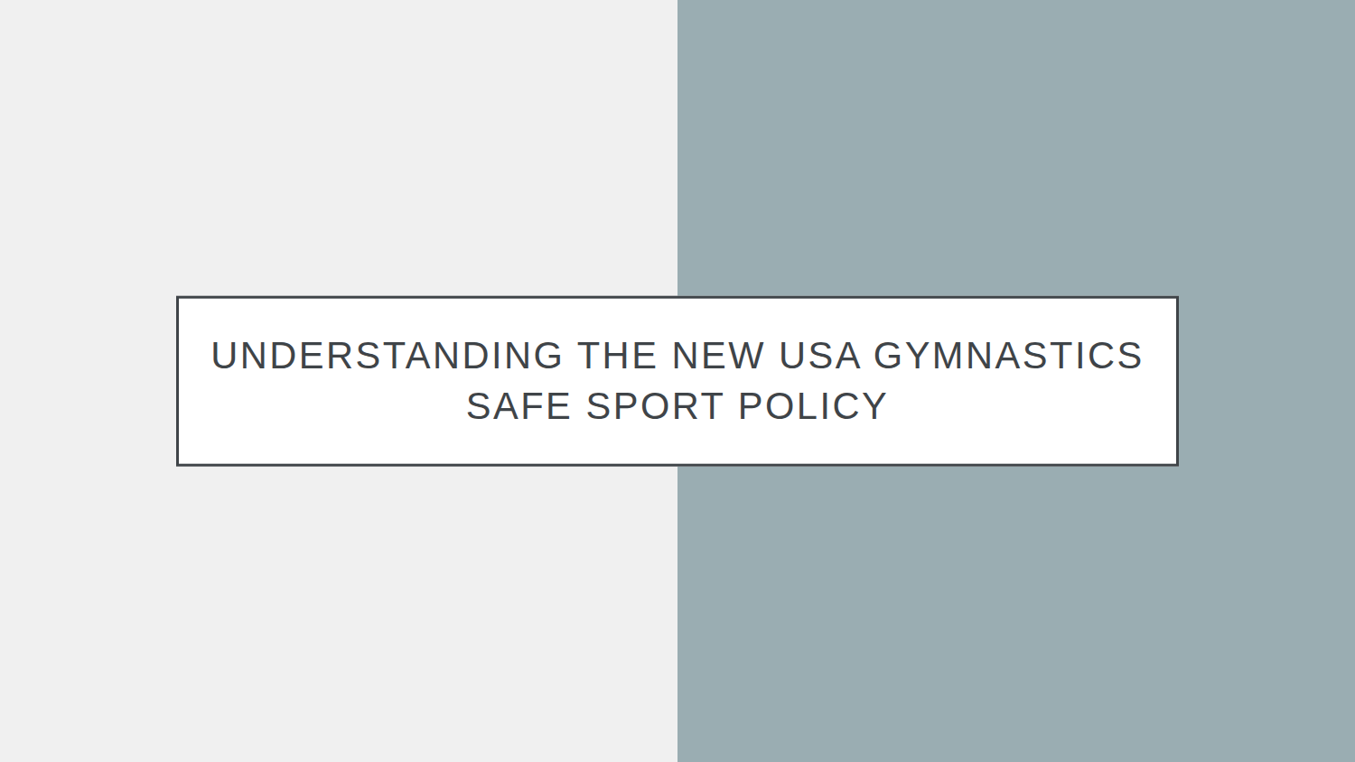Understanding the New USA Gymnastics Safe Sport Policy